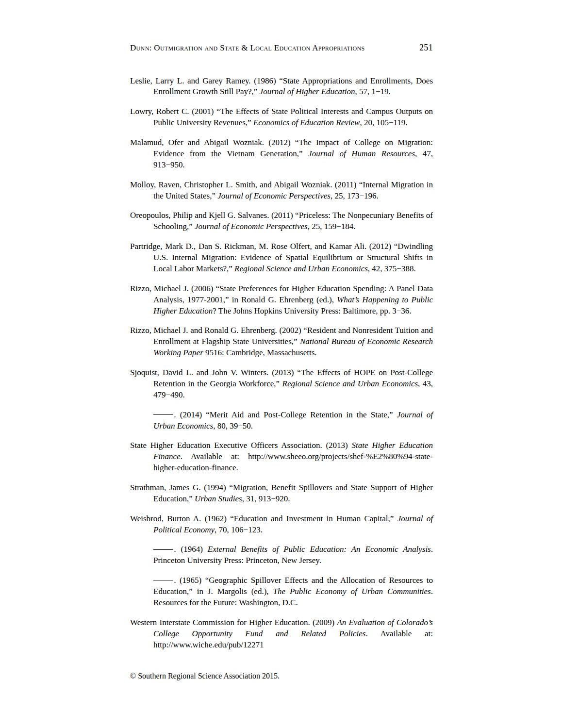Dunn: Outmigration and State & Local Education Appropriations 251
Leslie, Larry L. and Garey Ramey. (1986) “State Appropriations and Enrollments, Does Enrollment Growth Still Pay?,” Journal of Higher Education, 57, 1−19.
Lowry, Robert C. (2001) “The Effects of State Political Interests and Campus Outputs on Public University Revenues,” Economics of Education Review, 20, 105−119.
Malamud, Ofer and Abigail Wozniak. (2012) “The Impact of College on Migration: Evidence from the Vietnam Generation,” Journal of Human Resources, 47, 913−950.
Molloy, Raven, Christopher L. Smith, and Abigail Wozniak. (2011) “Internal Migration in the United States,” Journal of Economic Perspectives, 25, 173−196.
Oreopoulos, Philip and Kjell G. Salvanes. (2011) “Priceless: The Nonpecuniary Benefits of Schooling,” Journal of Economic Perspectives, 25, 159−184.
Partridge, Mark D., Dan S. Rickman, M. Rose Olfert, and Kamar Ali. (2012) “Dwindling U.S. Internal Migration: Evidence of Spatial Equilibrium or Structural Shifts in Local Labor Markets?,” Regional Science and Urban Economics, 42, 375−388.
Rizzo, Michael J. (2006) “State Preferences for Higher Education Spending: A Panel Data Analysis, 1977-2001,” in Ronald G. Ehrenberg (ed.), What’s Happening to Public Higher Education? The Johns Hopkins University Press: Baltimore, pp. 3−36.
Rizzo, Michael J. and Ronald G. Ehrenberg. (2002) “Resident and Nonresident Tuition and Enrollment at Flagship State Universities,” National Bureau of Economic Research Working Paper 9516: Cambridge, Massachusetts.
Sjoquist, David L. and John V. Winters. (2013) “The Effects of HOPE on Post-College Retention in the Georgia Workforce,” Regional Science and Urban Economics, 43, 479−490.
. (2014) “Merit Aid and Post-College Retention in the State,” Journal of Urban Economics, 80, 39−50.
State Higher Education Executive Officers Association. (2013) State Higher Education Finance. Available at: http://www.sheeo.org/projects/shef-%E2%80%94-state-higher-education-finance.
Strathman, James G. (1994) “Migration, Benefit Spillovers and State Support of Higher Education,” Urban Studies, 31, 913−920.
Weisbrod, Burton A. (1962) “Education and Investment in Human Capital,” Journal of Political Economy, 70, 106−123.
. (1964) External Benefits of Public Education: An Economic Analysis. Princeton University Press: Princeton, New Jersey.
. (1965) “Geographic Spillover Effects and the Allocation of Resources to Education,” in J. Margolis (ed.), The Public Economy of Urban Communities. Resources for the Future: Washington, D.C.
Western Interstate Commission for Higher Education. (2009) An Evaluation of Colorado’s College Opportunity Fund and Related Policies. Available at: http://www.wiche.edu/pub/12271
© Southern Regional Science Association 2015.